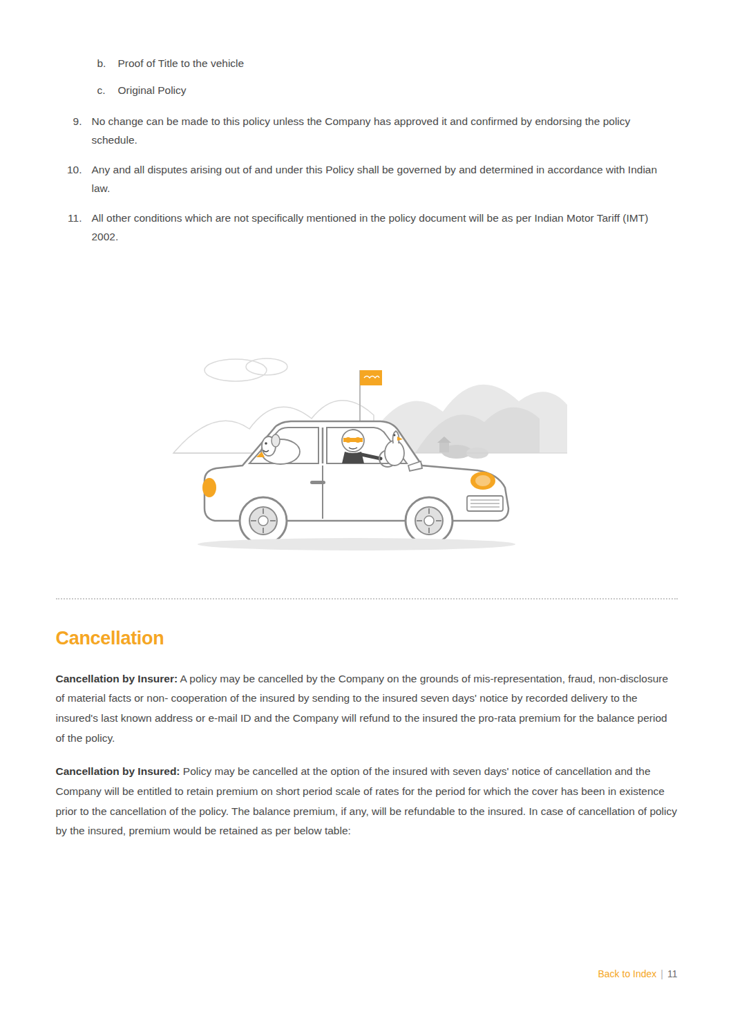b. Proof of Title to the vehicle
c. Original Policy
9. No change can be made to this policy unless the Company has approved it and confirmed by endorsing the policy schedule.
10. Any and all disputes arising out of and under this Policy shall be governed by and determined in accordance with Indian law.
11. All other conditions which are not specifically mentioned in the policy document will be as per Indian Motor Tariff (IMT) 2002.
Cancellation
Cancellation by Insurer: A policy may be cancelled by the Company on the grounds of mis-representation, fraud, non-disclosure of material facts or non- cooperation of the insured by sending to the insured seven days' notice by recorded delivery to the insured's last known address or e-mail ID and the Company will refund to the insured the pro-rata premium for the balance period of the policy.
Cancellation by Insured: Policy may be cancelled at the option of the insured with seven days' notice of cancellation and the Company will be entitled to retain premium on short period scale of rates for the period for which the cover has been in existence prior to the cancellation of the policy. The balance premium, if any, will be refundable to the insured. In case of cancellation of policy by the insured, premium would be retained as per below table:
Back to Index|11